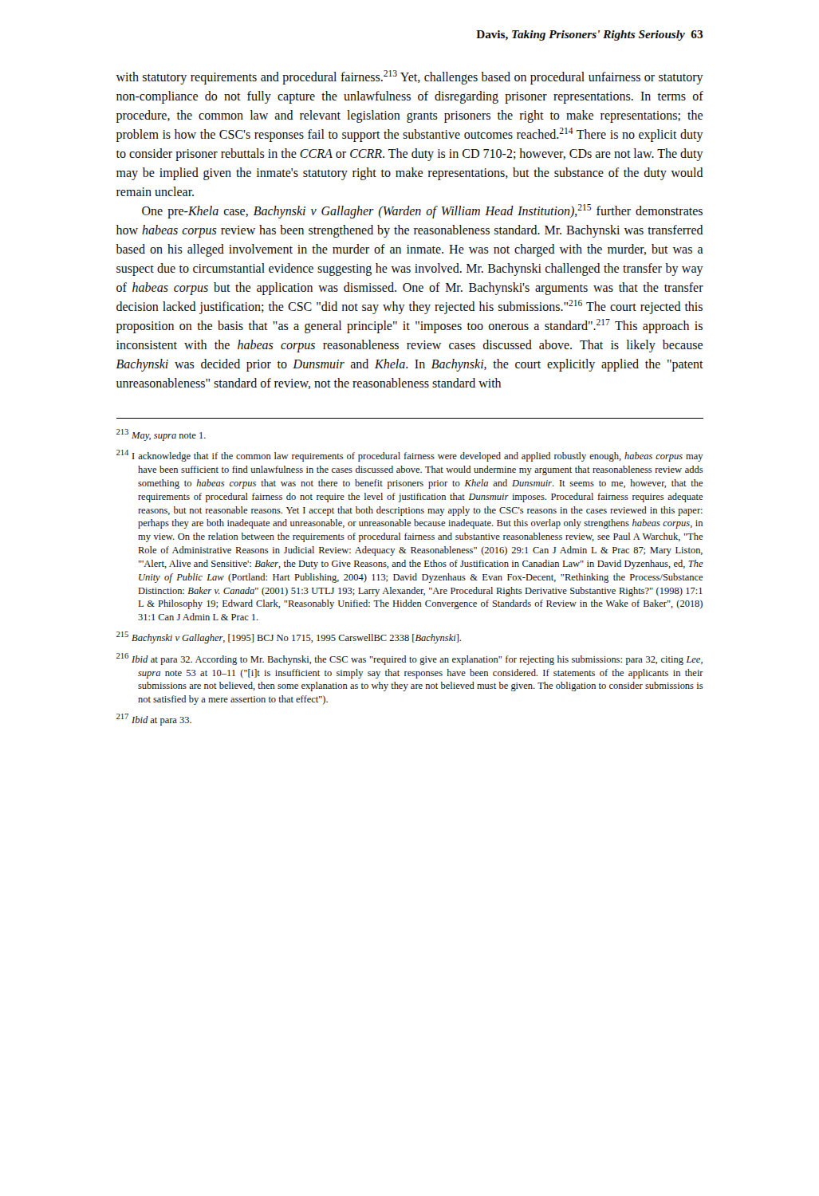Davis, Taking Prisoners' Rights Seriously 63
with statutory requirements and procedural fairness.213 Yet, challenges based on procedural unfairness or statutory non-compliance do not fully capture the unlawfulness of disregarding prisoner representations. In terms of procedure, the common law and relevant legislation grants prisoners the right to make representations; the problem is how the CSC's responses fail to support the substantive outcomes reached.214 There is no explicit duty to consider prisoner rebuttals in the CCRA or CCRR. The duty is in CD 710-2; however, CDs are not law. The duty may be implied given the inmate's statutory right to make representations, but the substance of the duty would remain unclear.
One pre-Khela case, Bachynski v Gallagher (Warden of William Head Institution),215 further demonstrates how habeas corpus review has been strengthened by the reasonableness standard. Mr. Bachynski was transferred based on his alleged involvement in the murder of an inmate. He was not charged with the murder, but was a suspect due to circumstantial evidence suggesting he was involved. Mr. Bachynski challenged the transfer by way of habeas corpus but the application was dismissed. One of Mr. Bachynski's arguments was that the transfer decision lacked justification; the CSC "did not say why they rejected his submissions."216 The court rejected this proposition on the basis that "as a general principle" it "imposes too onerous a standard".217 This approach is inconsistent with the habeas corpus reasonableness review cases discussed above. That is likely because Bachynski was decided prior to Dunsmuir and Khela. In Bachynski, the court explicitly applied the "patent unreasonableness" standard of review, not the reasonableness standard with
213 May, supra note 1.
214 I acknowledge that if the common law requirements of procedural fairness were developed and applied robustly enough, habeas corpus may have been sufficient to find unlawfulness in the cases discussed above. That would undermine my argument that reasonableness review adds something to habeas corpus that was not there to benefit prisoners prior to Khela and Dunsmuir. It seems to me, however, that the requirements of procedural fairness do not require the level of justification that Dunsmuir imposes. Procedural fairness requires adequate reasons, but not reasonable reasons. Yet I accept that both descriptions may apply to the CSC's reasons in the cases reviewed in this paper: perhaps they are both inadequate and unreasonable, or unreasonable because inadequate. But this overlap only strengthens habeas corpus, in my view. On the relation between the requirements of procedural fairness and substantive reasonableness review, see Paul A Warchuk, "The Role of Administrative Reasons in Judicial Review: Adequacy & Reasonableness" (2016) 29:1 Can J Admin L & Prac 87; Mary Liston, "'Alert, Alive and Sensitive': Baker, the Duty to Give Reasons, and the Ethos of Justification in Canadian Law" in David Dyzenhaus, ed, The Unity of Public Law (Portland: Hart Publishing, 2004) 113; David Dyzenhaus & Evan Fox-Decent, "Rethinking the Process/Substance Distinction: Baker v. Canada" (2001) 51:3 UTLJ 193; Larry Alexander, "Are Procedural Rights Derivative Substantive Rights?" (1998) 17:1 L & Philosophy 19; Edward Clark, "Reasonably Unified: The Hidden Convergence of Standards of Review in the Wake of Baker", (2018) 31:1 Can J Admin L & Prac 1.
215 Bachynski v Gallagher, [1995] BCJ No 1715, 1995 CarswellBC 2338 [Bachynski].
216 Ibid at para 32. According to Mr. Bachynski, the CSC was "required to give an explanation" for rejecting his submissions: para 32, citing Lee, supra note 53 at 10–11 ("[i]t is insufficient to simply say that responses have been considered. If statements of the applicants in their submissions are not believed, then some explanation as to why they are not believed must be given. The obligation to consider submissions is not satisfied by a mere assertion to that effect").
217 Ibid at para 33.